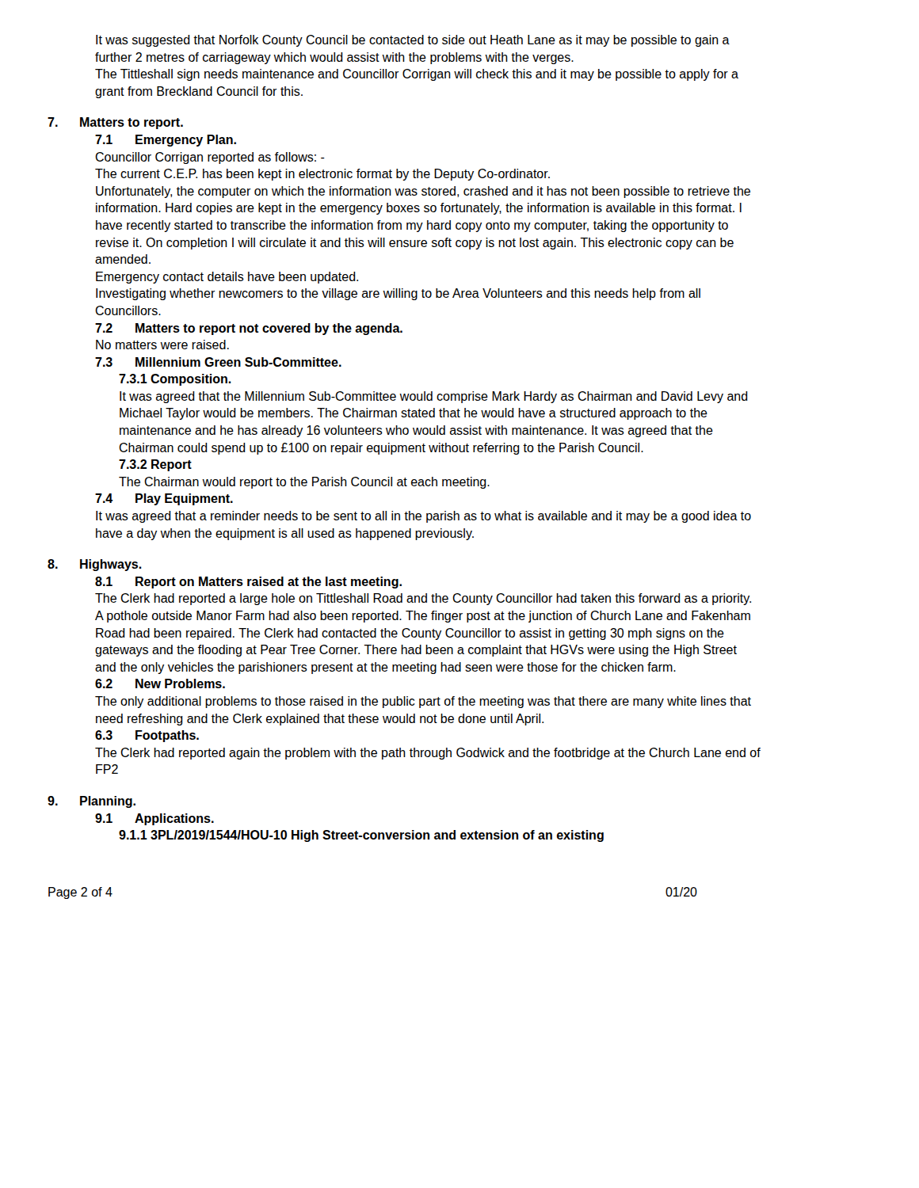It was suggested that Norfolk County Council be contacted to side out Heath Lane as it may be possible to gain a further 2 metres of carriageway which would assist with the problems with the verges.
The Tittleshall sign needs maintenance and Councillor Corrigan will check this and it may be possible to apply for a grant from Breckland Council for this.
7. Matters to report.
7.1 Emergency Plan.
Councillor Corrigan reported as follows: -
The current C.E.P. has been kept in electronic format by the Deputy Co-ordinator.
Unfortunately, the computer on which the information was stored, crashed and it has not been possible to retrieve the information. Hard copies are kept in the emergency boxes so fortunately, the information is available in this format. I have recently started to transcribe the information from my hard copy onto my computer, taking the opportunity to revise it. On completion I will circulate it and this will ensure soft copy is not lost again. This electronic copy can be amended.
Emergency contact details have been updated.
Investigating whether newcomers to the village are willing to be Area Volunteers and this needs help from all Councillors.
7.2 Matters to report not covered by the agenda.
No matters were raised.
7.3 Millennium Green Sub-Committee.
7.3.1 Composition.
It was agreed that the Millennium Sub-Committee would comprise Mark Hardy as Chairman and David Levy and Michael Taylor would be members. The Chairman stated that he would have a structured approach to the maintenance and he has already 16 volunteers who would assist with maintenance. It was agreed that the Chairman could spend up to £100 on repair equipment without referring to the Parish Council.
7.3.2 Report
The Chairman would report to the Parish Council at each meeting.
7.4 Play Equipment.
It was agreed that a reminder needs to be sent to all in the parish as to what is available and it may be a good idea to have a day when the equipment is all used as happened previously.
8. Highways.
8.1 Report on Matters raised at the last meeting.
The Clerk had reported a large hole on Tittleshall Road and the County Councillor had taken this forward as a priority. A pothole outside Manor Farm had also been reported. The finger post at the junction of Church Lane and Fakenham Road had been repaired. The Clerk had contacted the County Councillor to assist in getting 30 mph signs on the gateways and the flooding at Pear Tree Corner. There had been a complaint that HGVs were using the High Street and the only vehicles the parishioners present at the meeting had seen were those for the chicken farm.
6.2 New Problems.
The only additional problems to those raised in the public part of the meeting was that there are many white lines that need refreshing and the Clerk explained that these would not be done until April.
6.3 Footpaths.
The Clerk had reported again the problem with the path through Godwick and the footbridge at the Church Lane end of FP2
9. Planning.
9.1 Applications.
9.1.1 3PL/2019/1544/HOU-10 High Street-conversion and extension of an existing
Page 2 of 4 01/20